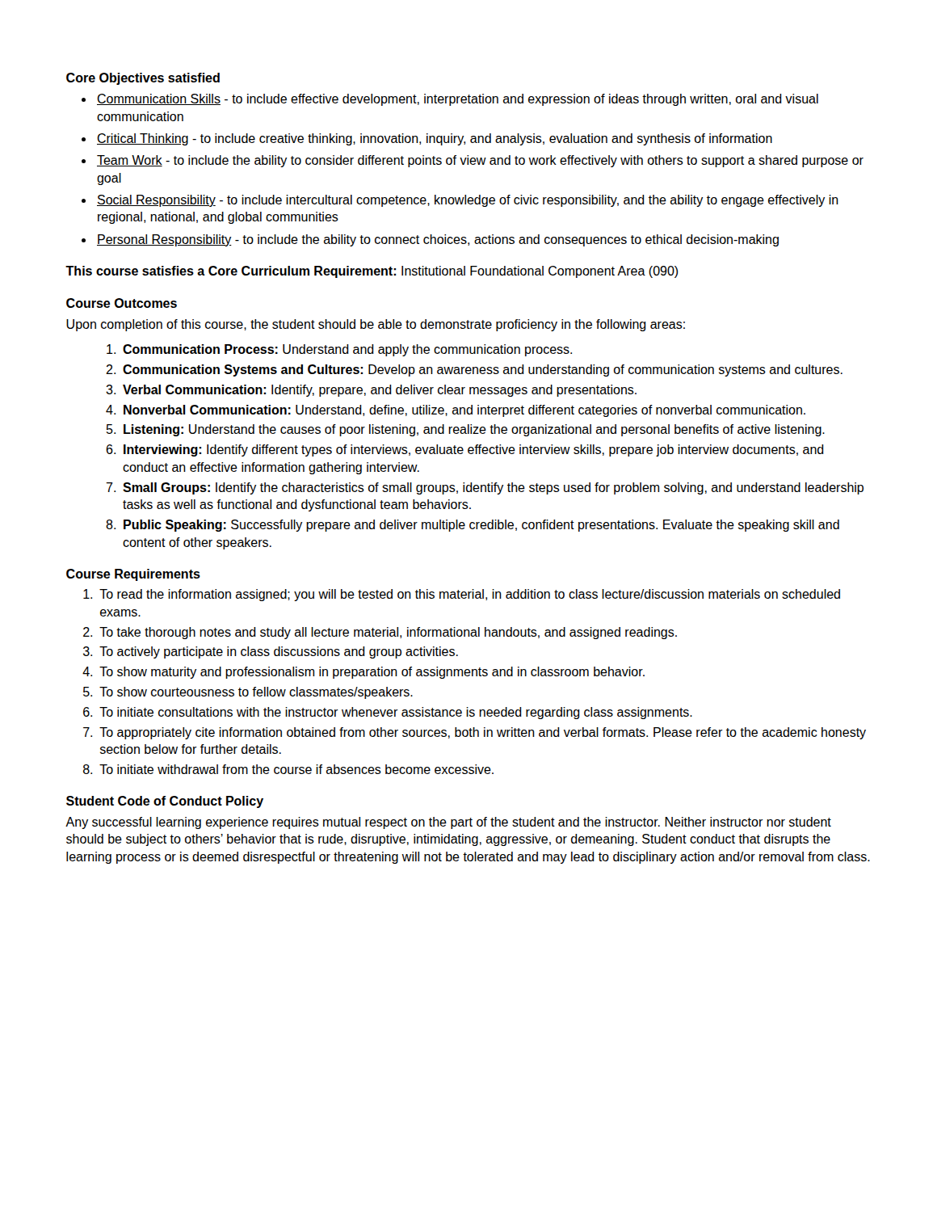Core Objectives satisfied
Communication Skills - to include effective development, interpretation and expression of ideas through written, oral and visual communication
Critical Thinking - to include creative thinking, innovation, inquiry, and analysis, evaluation and synthesis of information
Team Work - to include the ability to consider different points of view and to work effectively with others to support a shared purpose or goal
Social Responsibility - to include intercultural competence, knowledge of civic responsibility, and the ability to engage effectively in regional, national, and global communities
Personal Responsibility - to include the ability to connect choices, actions and consequences to ethical decision-making
This course satisfies a Core Curriculum Requirement: Institutional Foundational Component Area (090)
Course Outcomes
Upon completion of this course, the student should be able to demonstrate proficiency in the following areas:
Communication Process: Understand and apply the communication process.
Communication Systems and Cultures: Develop an awareness and understanding of communication systems and cultures.
Verbal Communication: Identify, prepare, and deliver clear messages and presentations.
Nonverbal Communication: Understand, define, utilize, and interpret different categories of nonverbal communication.
Listening: Understand the causes of poor listening, and realize the organizational and personal benefits of active listening.
Interviewing: Identify different types of interviews, evaluate effective interview skills, prepare job interview documents, and conduct an effective information gathering interview.
Small Groups: Identify the characteristics of small groups, identify the steps used for problem solving, and understand leadership tasks as well as functional and dysfunctional team behaviors.
Public Speaking: Successfully prepare and deliver multiple credible, confident presentations. Evaluate the speaking skill and content of other speakers.
Course Requirements
To read the information assigned; you will be tested on this material, in addition to class lecture/discussion materials on scheduled exams.
To take thorough notes and study all lecture material, informational handouts, and assigned readings.
To actively participate in class discussions and group activities.
To show maturity and professionalism in preparation of assignments and in classroom behavior.
To show courteousness to fellow classmates/speakers.
To initiate consultations with the instructor whenever assistance is needed regarding class assignments.
To appropriately cite information obtained from other sources, both in written and verbal formats. Please refer to the academic honesty section below for further details.
To initiate withdrawal from the course if absences become excessive.
Student Code of Conduct Policy
Any successful learning experience requires mutual respect on the part of the student and the instructor. Neither instructor nor student should be subject to others’ behavior that is rude, disruptive, intimidating, aggressive, or demeaning. Student conduct that disrupts the learning process or is deemed disrespectful or threatening will not be tolerated and may lead to disciplinary action and/or removal from class.